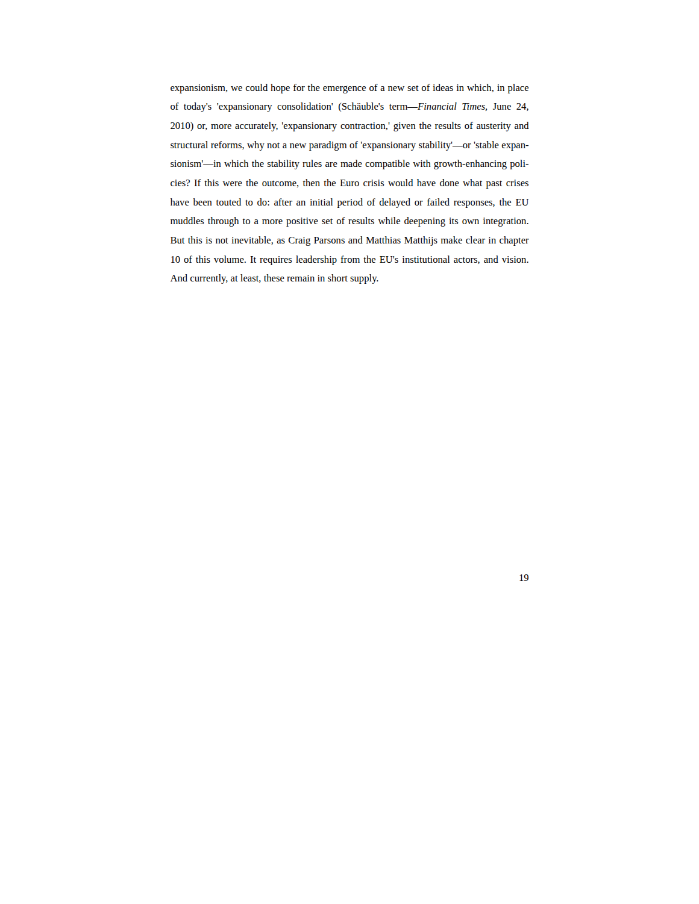expansionism, we could hope for the emergence of a new set of ideas in which, in place of today's 'expansionary consolidation' (Schäuble's term—Financial Times, June 24, 2010) or, more accurately, 'expansionary contraction,' given the results of austerity and structural reforms, why not a new paradigm of 'expansionary stability'—or 'stable expansionism'—in which the stability rules are made compatible with growth-enhancing policies? If this were the outcome, then the Euro crisis would have done what past crises have been touted to do: after an initial period of delayed or failed responses, the EU muddles through to a more positive set of results while deepening its own integration. But this is not inevitable, as Craig Parsons and Matthias Matthijs make clear in chapter 10 of this volume. It requires leadership from the EU's institutional actors, and vision. And currently, at least, these remain in short supply.
19